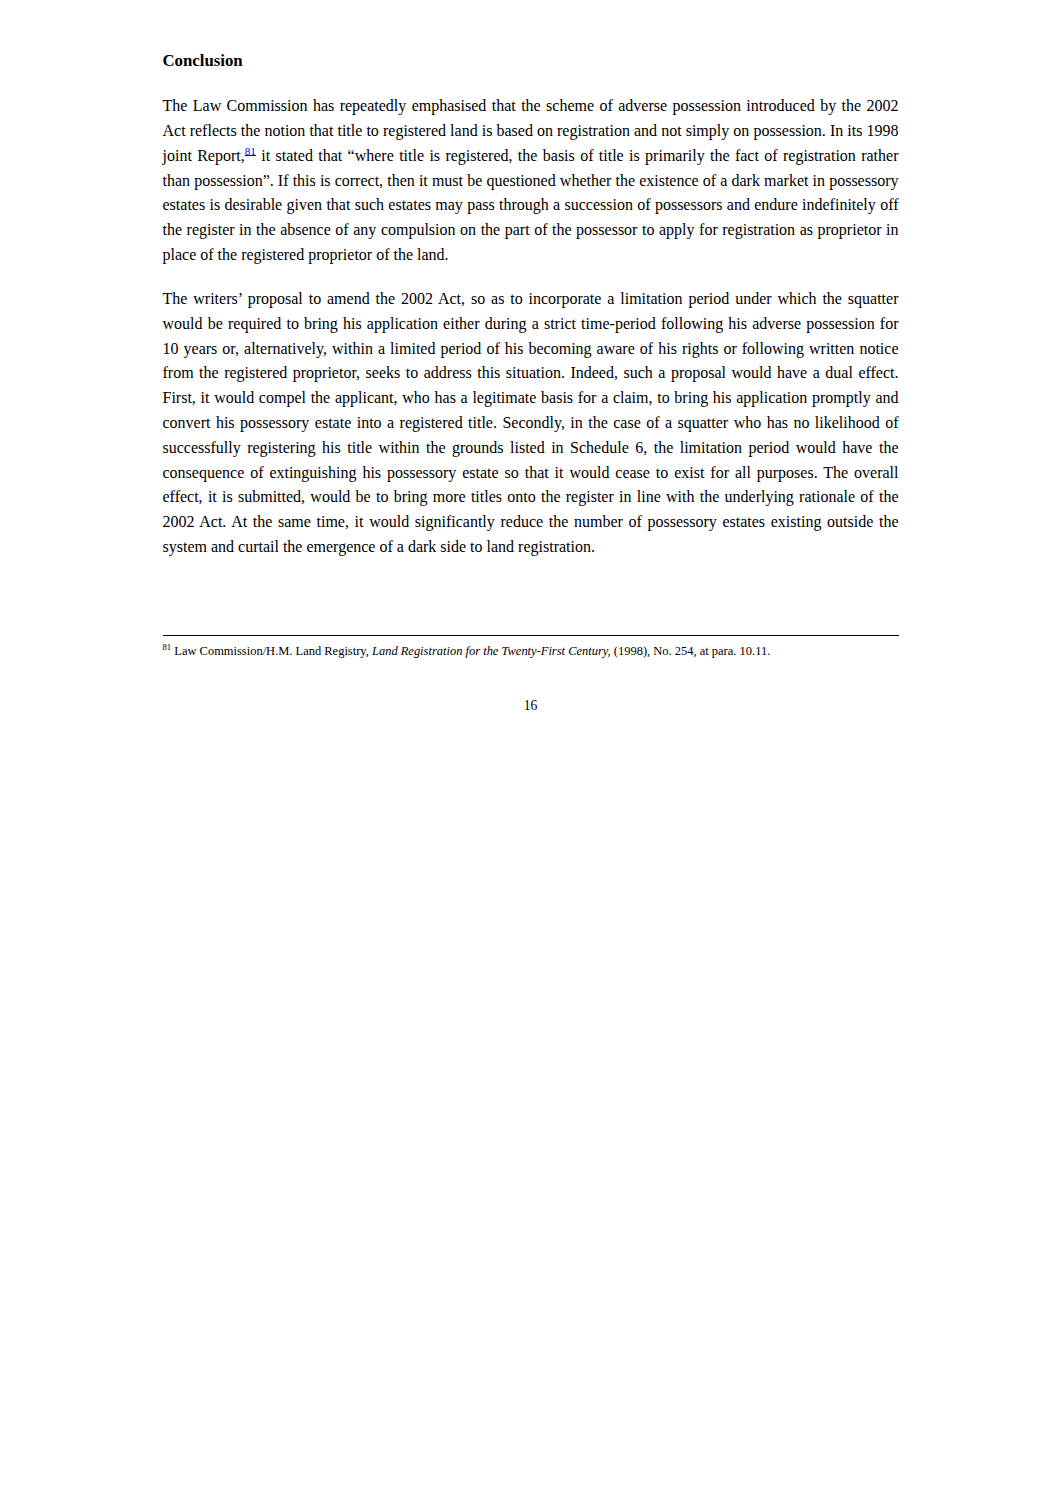Conclusion
The Law Commission has repeatedly emphasised that the scheme of adverse possession introduced by the 2002 Act reflects the notion that title to registered land is based on registration and not simply on possession. In its 1998 joint Report,81 it stated that “where title is registered, the basis of title is primarily the fact of registration rather than possession”. If this is correct, then it must be questioned whether the existence of a dark market in possessory estates is desirable given that such estates may pass through a succession of possessors and endure indefinitely off the register in the absence of any compulsion on the part of the possessor to apply for registration as proprietor in place of the registered proprietor of the land.
The writers’ proposal to amend the 2002 Act, so as to incorporate a limitation period under which the squatter would be required to bring his application either during a strict time-period following his adverse possession for 10 years or, alternatively, within a limited period of his becoming aware of his rights or following written notice from the registered proprietor, seeks to address this situation. Indeed, such a proposal would have a dual effect. First, it would compel the applicant, who has a legitimate basis for a claim, to bring his application promptly and convert his possessory estate into a registered title. Secondly, in the case of a squatter who has no likelihood of successfully registering his title within the grounds listed in Schedule 6, the limitation period would have the consequence of extinguishing his possessory estate so that it would cease to exist for all purposes. The overall effect, it is submitted, would be to bring more titles onto the register in line with the underlying rationale of the 2002 Act. At the same time, it would significantly reduce the number of possessory estates existing outside the system and curtail the emergence of a dark side to land registration.
81 Law Commission/H.M. Land Registry, Land Registration for the Twenty-First Century, (1998), No. 254, at para. 10.11.
16